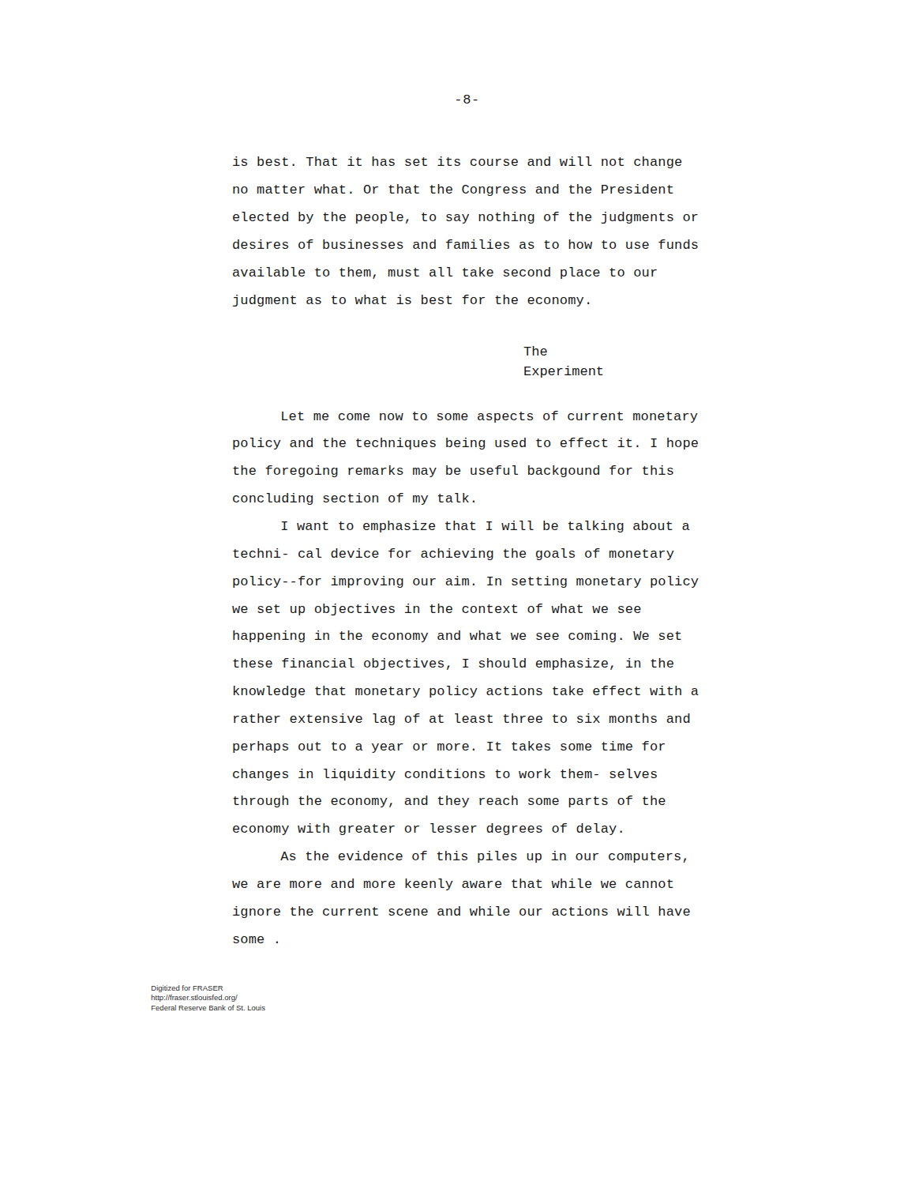-8-
is best. That it has set its course and will not change no matter what. Or that the Congress and the President elected by the people, to say nothing of the judgments or desires of businesses and families as to how to use funds available to them, must all take second place to our judgment as to what is best for the economy.
The Experiment
Let me come now to some aspects of current monetary policy and the techniques being used to effect it. I hope the foregoing remarks may be useful backgound for this concluding section of my talk.
I want to emphasize that I will be talking about a techni- cal device for achieving the goals of monetary policy--for improving our aim. In setting monetary policy we set up objectives in the context of what we see happening in the economy and what we see coming. We set these financial objectives, I should emphasize, in the knowledge that monetary policy actions take effect with a rather extensive lag of at least three to six months and perhaps out to a year or more. It takes some time for changes in liquidity conditions to work them- selves through the economy, and they reach some parts of the economy with greater or lesser degrees of delay.
As the evidence of this piles up in our computers, we are more and more keenly aware that while we cannot ignore the current scene and while our actions will have some .
Digitized for FRASER
http://fraser.stlouisfed.org/
Federal Reserve Bank of St. Louis